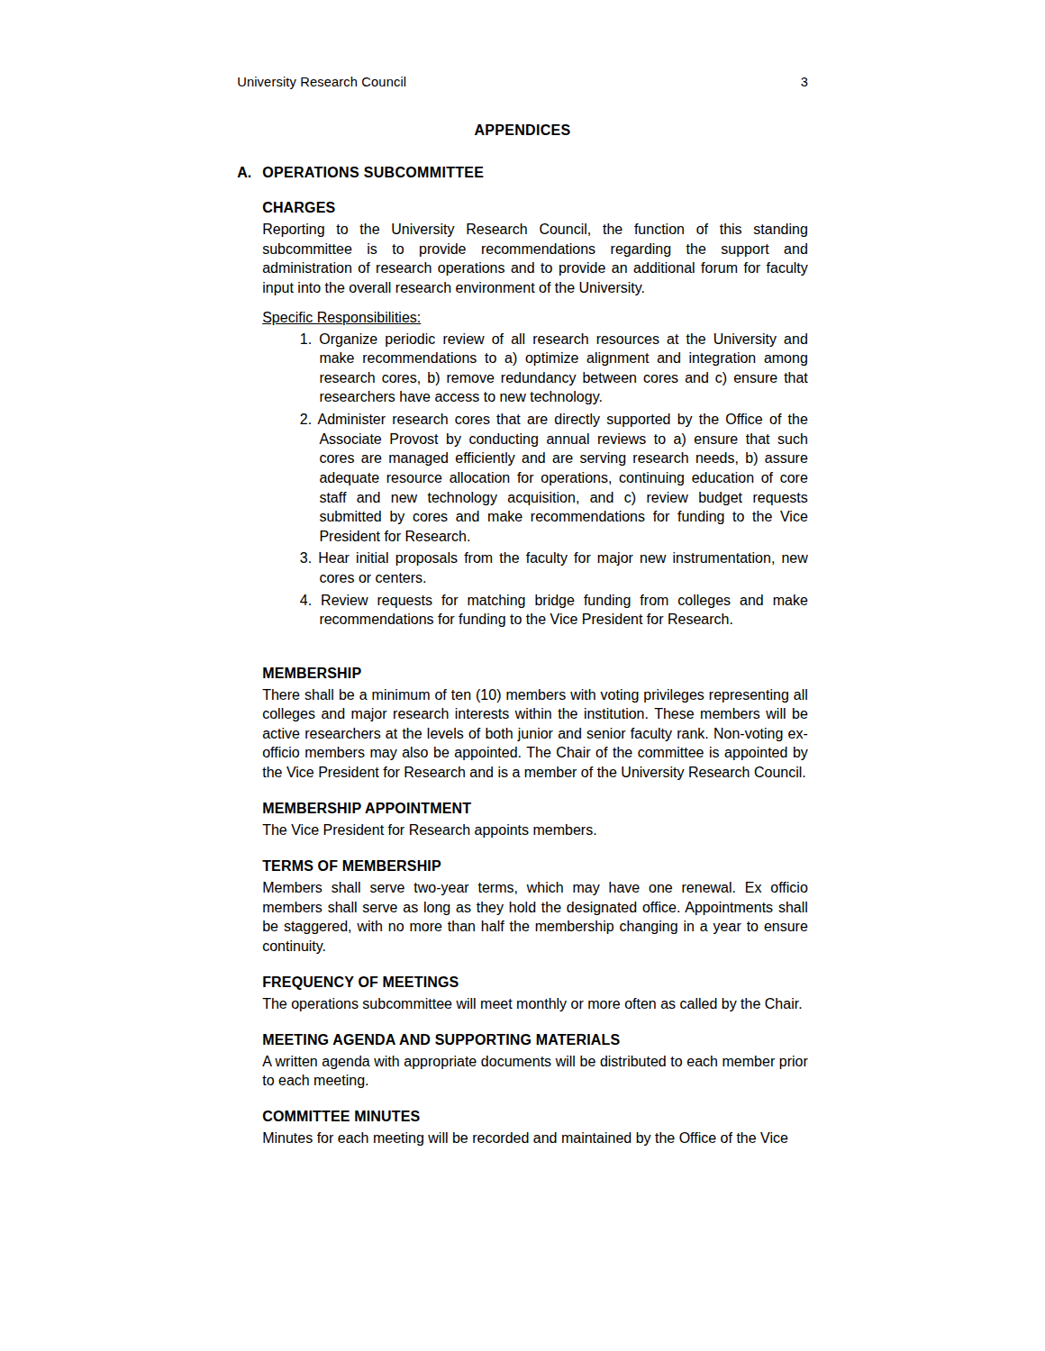University Research Council 3
APPENDICES
A. OPERATIONS SUBCOMMITTEE
CHARGES
Reporting to the University Research Council, the function of this standing subcommittee is to provide recommendations regarding the support and administration of research operations and to provide an additional forum for faculty input into the overall research environment of the University.
Specific Responsibilities:
1. Organize periodic review of all research resources at the University and make recommendations to a) optimize alignment and integration among research cores, b) remove redundancy between cores and c) ensure that researchers have access to new technology.
2. Administer research cores that are directly supported by the Office of the Associate Provost by conducting annual reviews to a) ensure that such cores are managed efficiently and are serving research needs, b) assure adequate resource allocation for operations, continuing education of core staff and new technology acquisition, and c) review budget requests submitted by cores and make recommendations for funding to the Vice President for Research.
3. Hear initial proposals from the faculty for major new instrumentation, new cores or centers.
4. Review requests for matching bridge funding from colleges and make recommendations for funding to the Vice President for Research.
MEMBERSHIP
There shall be a minimum of ten (10) members with voting privileges representing all colleges and major research interests within the institution. These members will be active researchers at the levels of both junior and senior faculty rank. Non-voting ex-officio members may also be appointed. The Chair of the committee is appointed by the Vice President for Research and is a member of the University Research Council.
MEMBERSHIP APPOINTMENT
The Vice President for Research appoints members.
TERMS OF MEMBERSHIP
Members shall serve two-year terms, which may have one renewal. Ex officio members shall serve as long as they hold the designated office. Appointments shall be staggered, with no more than half the membership changing in a year to ensure continuity.
FREQUENCY OF MEETINGS
The operations subcommittee will meet monthly or more often as called by the Chair.
MEETING AGENDA AND SUPPORTING MATERIALS
A written agenda with appropriate documents will be distributed to each member prior to each meeting.
COMMITTEE MINUTES
Minutes for each meeting will be recorded and maintained by the Office of the Vice